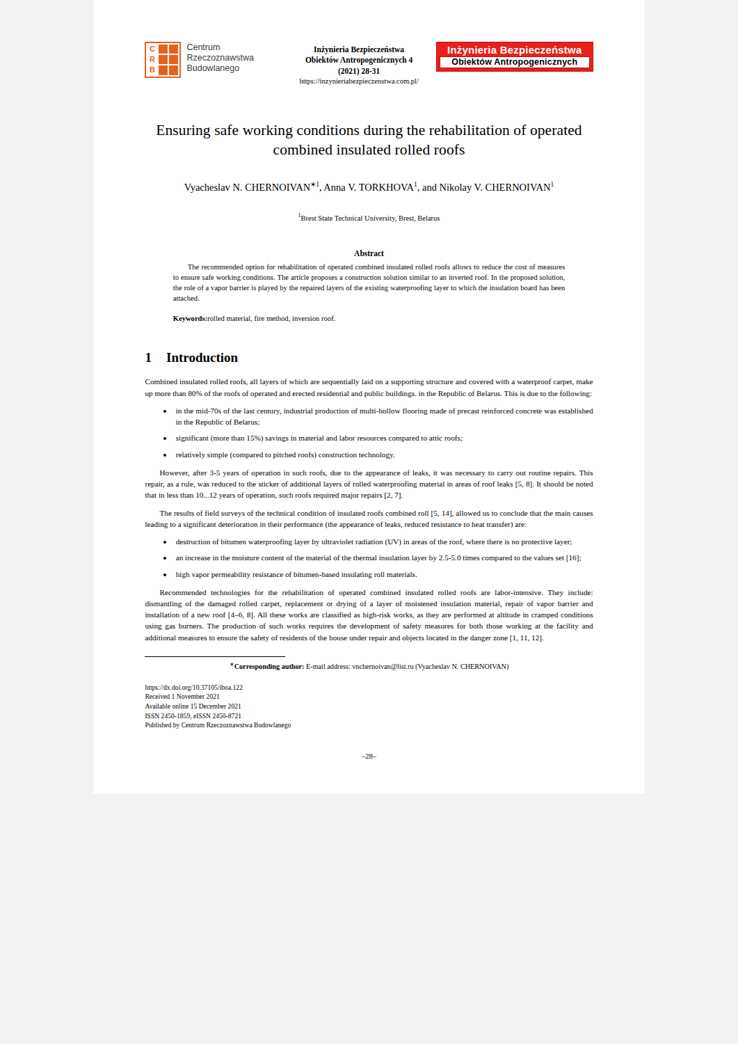C R B
Centrum
Rzeczoznawstwa
Budowlanego
Inżynieria Bezpieczeństwa
Obiektów Antropogenicznych 4 (2021) 28-31
https://inzynieriabezpieczenstwa.com.pl/
Inżynieria Bezpieczeństwa
Obiektów Antropogenicznych
Ensuring safe working conditions during the rehabilitation of operated
combined insulated rolled roofs
Vyacheslav N. CHERNOIVAN∗1, Anna V. TORKHOVA1, and Nikolay V. CHERNOIVAN1
1Brest State Technical University, Brest, Belarus
Abstract
The recommended option for rehabilitation of operated combined insulated rolled roofs allows to reduce the cost of measures to ensure safe working conditions. The article proposes a construction solution similar to an inverted roof. In the proposed solution, the role of a vapor barrier is played by the repaired layers of the existing waterproofing layer to which the insulation board has been attached.
Keywords: rolled material, fire method, inversion roof.
1 Introduction
Combined insulated rolled roofs, all layers of which are sequentially laid on a supporting structure and covered with a waterproof carpet, make up more than 80% of the roofs of operated and erected residential and public buildings. in the Republic of Belarus. This is due to the following:
in the mid-70s of the last century, industrial production of multi-hollow flooring made of precast reinforced concrete was established in the Republic of Belarus;
significant (more than 15%) savings in material and labor resources compared to attic roofs;
relatively simple (compared to pitched roofs) construction technology.
However, after 3-5 years of operation in such roofs, due to the appearance of leaks, it was necessary to carry out routine repairs. This repair, as a rule, was reduced to the sticker of additional layers of rolled waterproofing material in areas of roof leaks [5, 8]. It should be noted that in less than 10...12 years of operation, such roofs required major repairs [2, 7].
The results of field surveys of the technical condition of insulated roofs combined roll [5, 14], allowed us to conclude that the main causes leading to a significant deterioration in their performance (the appearance of leaks, reduced resistance to heat transfer) are:
destruction of bitumen waterproofing layer by ultraviolet radiation (UV) in areas of the roof, where there is no protective layer;
an increase in the moisture content of the material of the thermal insulation layer by 2.5-5.0 times compared to the values set [16];
high vapor permeability resistance of bitumen-based insulating roll materials.
Recommended technologies for the rehabilitation of operated combined insulated rolled roofs are labor-intensive. They include: dismantling of the damaged rolled carpet, replacement or drying of a layer of moistened insulation material, repair of vapor barrier and installation of a new roof [4–6, 8]. All these works are classified as high-risk works, as they are performed at altitude in cramped conditions using gas burners. The production of such works requires the development of safety measures for both those working at the facility and additional measures to ensure the safety of residents of the house under repair and objects located in the danger zone [1, 11, 12].
∗Corresponding author: E-mail address: vnchernoivan@list.ru (Vyacheslav N. CHERNOIVAN)
https://dx.doi.org/10.37105/iboa.122
Received 1 November 2021
Available online 15 December 2021
ISSN 2450-1859, eISSN 2450-8721
Published by Centrum Rzeczoznawstwa Budowlanego
–28–